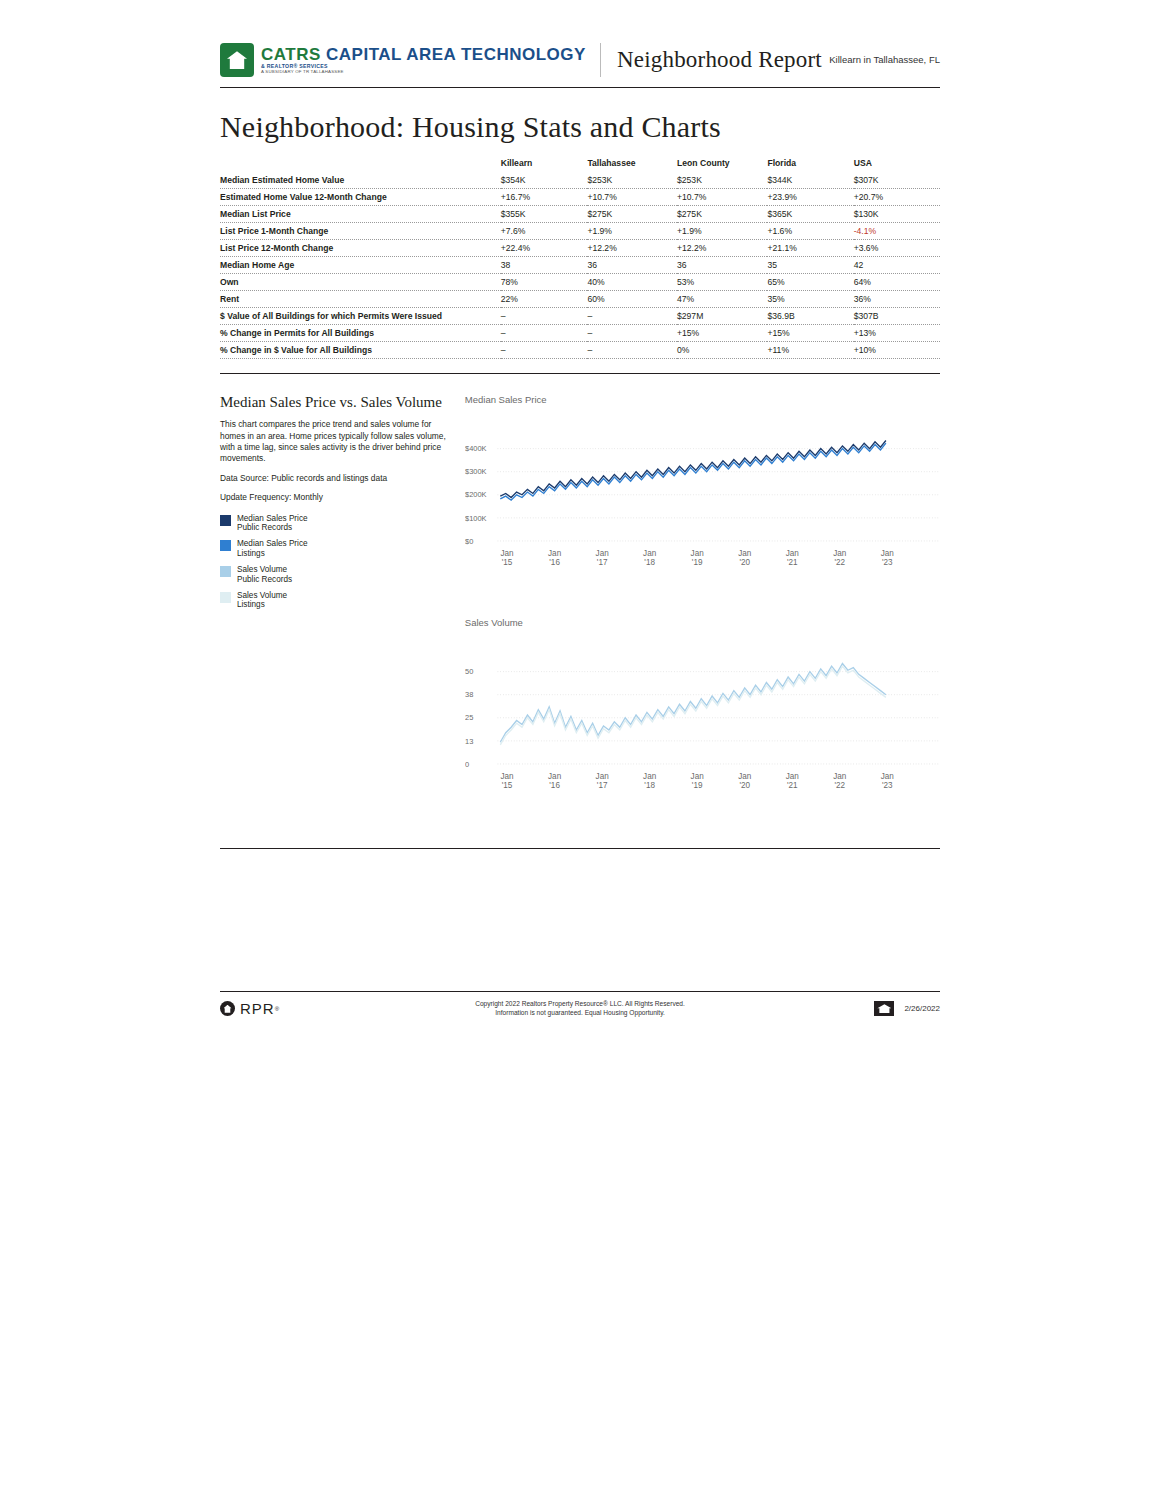CATRS CAPITAL AREA TECHNOLOGY
& REALTOR® SERVICES
A Subsidiary of TR Tallahassee
Neighborhood Report
Killearn in Tallahassee, FL
Neighborhood: Housing Stats and Charts
| | Killearn | Tallahassee | Leon County | Florida | USA |
| --- | --- | --- | --- | --- | --- |
| Median Estimated Home Value | $354K | $253K | $253K | $344K | $307K |
| Estimated Home Value 12-Month Change | +16.7% | +10.7% | +10.7% | +23.9% | +20.7% |
| Median List Price | $355K | $275K | $275K | $365K | $130K |
| List Price 1-Month Change | +7.6% | +1.9% | +1.9% | +1.6% | -4.1% |
| List Price 12-Month Change | +22.4% | +12.2% | +12.2% | +21.1% | +3.6% |
| Median Home Age | 38 | 36 | 36 | 35 | 42 |
| Own | 78% | 40% | 53% | 65% | 64% |
| Rent | 22% | 60% | 47% | 35% | 36% |
| $ Value of All Buildings for which Permits Were Issued | – | – | $297M | $36.9B | $307B |
| % Change in Permits for All Buildings | – | – | +15% | +15% | +13% |
| % Change in $ Value for All Buildings | – | – | 0% | +11% | +10% |
Median Sales Price vs. Sales Volume
This chart compares the price trend and sales volume for homes in an area. Home prices typically follow sales volume, with a time lag, since sales activity is the driver behind price movements.
Data Source: Public records and listings data
Update Frequency: Monthly
Median Sales Price
Public Records
Median Sales Price
Listings
Sales Volume
Public Records
Sales Volume
Listings
Median Sales Price
$400K $300K $200K $100K $0 Jan'15 Jan'16 Jan'17 Jan'18 Jan'19 Jan'20 Jan'21 Jan'22 Jan'23
Sales Volume
50 38 25 13 0 Jan'15 Jan'16 Jan'17 Jan'18 Jan'19 Jan'20 Jan'21 Jan'22 Jan'23
RPR®
Copyright 2022 Realtors Property Resource® LLC. All Rights Reserved.
Information is not guaranteed. Equal Housing Opportunity.
2/26/2022